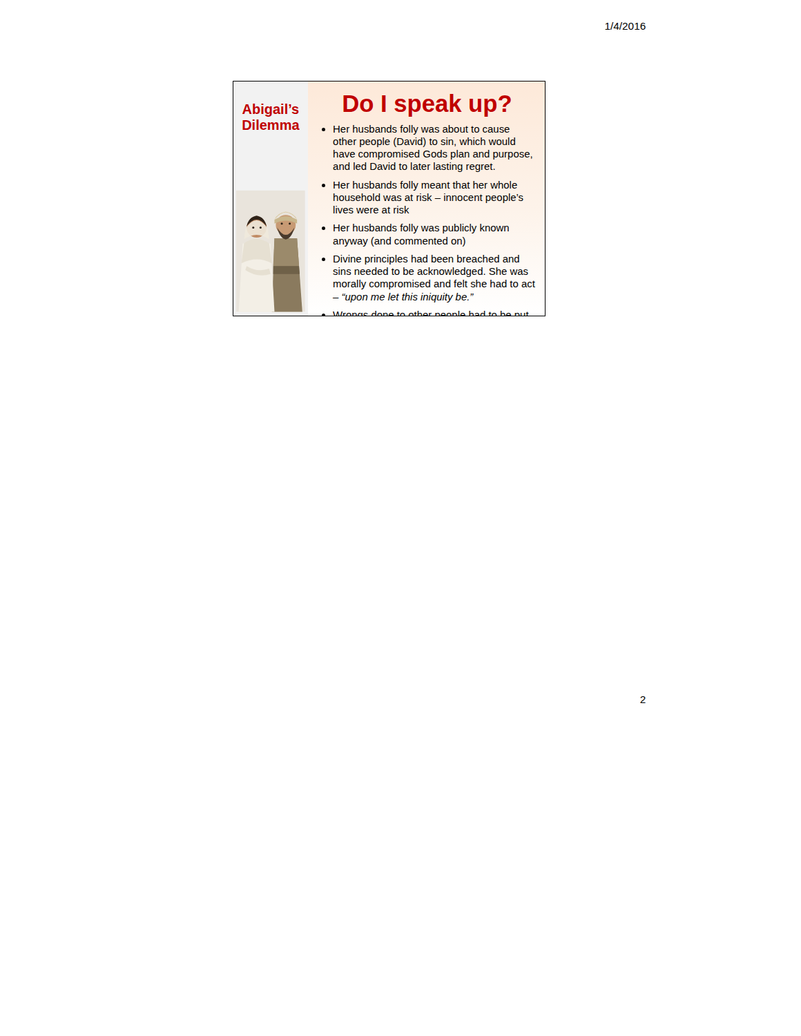1/4/2016
Abigail’s Dilemma
Do I speak up?
Her husbands folly was about to cause other people (David) to sin, which would have compromised Gods plan and purpose, and led David to later lasting regret.
Her husbands folly meant that her whole household was at risk – innocent people’s lives were at risk
Her husbands folly was publicly known anyway (and commented on)
Divine principles had been breached and sins needed to be acknowledged. She was morally compromised and felt she had to act – “upon me let this iniquity be.”
Wrongs done to other people had to be put right (in provision of food).
2